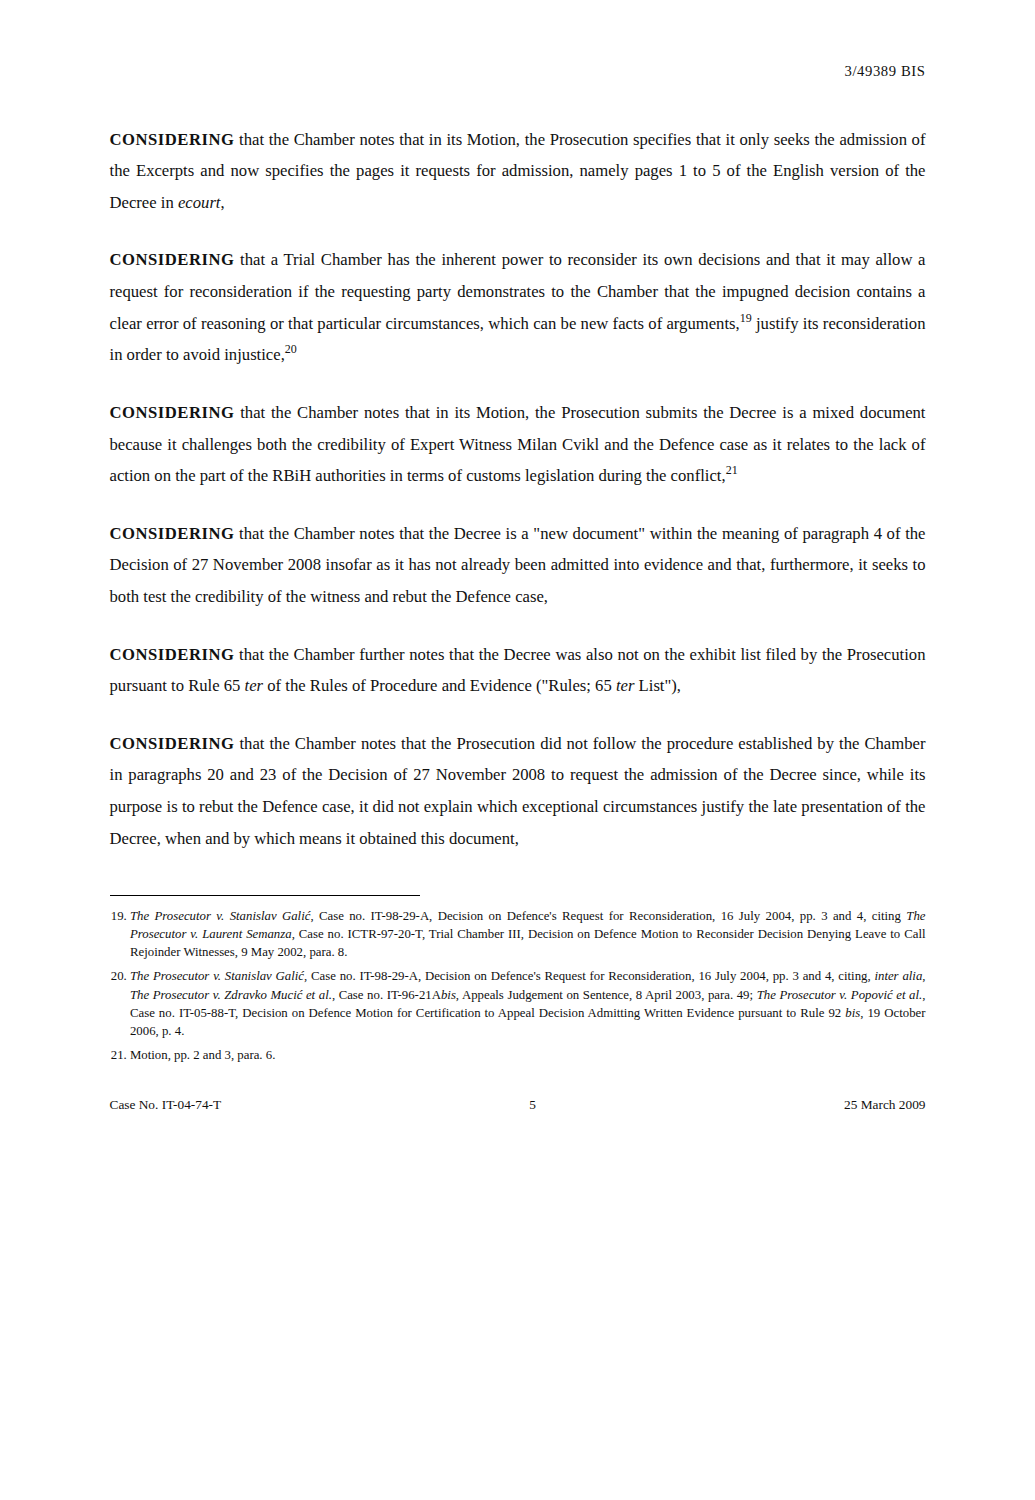3/49389 BIS
CONSIDERING that the Chamber notes that in its Motion, the Prosecution specifies that it only seeks the admission of the Excerpts and now specifies the pages it requests for admission, namely pages 1 to 5 of the English version of the Decree in ecourt,
CONSIDERING that a Trial Chamber has the inherent power to reconsider its own decisions and that it may allow a request for reconsideration if the requesting party demonstrates to the Chamber that the impugned decision contains a clear error of reasoning or that particular circumstances, which can be new facts of arguments,19 justify its reconsideration in order to avoid injustice,20
CONSIDERING that the Chamber notes that in its Motion, the Prosecution submits the Decree is a mixed document because it challenges both the credibility of Expert Witness Milan Cvikl and the Defence case as it relates to the lack of action on the part of the RBiH authorities in terms of customs legislation during the conflict,21
CONSIDERING that the Chamber notes that the Decree is a "new document" within the meaning of paragraph 4 of the Decision of 27 November 2008 insofar as it has not already been admitted into evidence and that, furthermore, it seeks to both test the credibility of the witness and rebut the Defence case,
CONSIDERING that the Chamber further notes that the Decree was also not on the exhibit list filed by the Prosecution pursuant to Rule 65 ter of the Rules of Procedure and Evidence ("Rules; 65 ter List"),
CONSIDERING that the Chamber notes that the Prosecution did not follow the procedure established by the Chamber in paragraphs 20 and 23 of the Decision of 27 November 2008 to request the admission of the Decree since, while its purpose is to rebut the Defence case, it did not explain which exceptional circumstances justify the late presentation of the Decree, when and by which means it obtained this document,
The Prosecutor v. Stanislav Galić, Case no. IT-98-29-A, Decision on Defence's Request for Reconsideration, 16 July 2004, pp. 3 and 4, citing The Prosecutor v. Laurent Semanza, Case no. ICTR-97-20-T, Trial Chamber III, Decision on Defence Motion to Reconsider Decision Denying Leave to Call Rejoinder Witnesses, 9 May 2002, para. 8.
The Prosecutor v. Stanislav Galić, Case no. IT-98-29-A, Decision on Defence's Request for Reconsideration, 16 July 2004, pp. 3 and 4, citing, inter alia, The Prosecutor v. Zdravko Mucić et al., Case no. IT-96-21Abis, Appeals Judgement on Sentence, 8 April 2003, para. 49; The Prosecutor v. Popović et al., Case no. IT-05-88-T, Decision on Defence Motion for Certification to Appeal Decision Admitting Written Evidence pursuant to Rule 92 bis, 19 October 2006, p. 4.
Motion, pp. 2 and 3, para. 6.
Case No. IT-04-74-T 5 25 March 2009